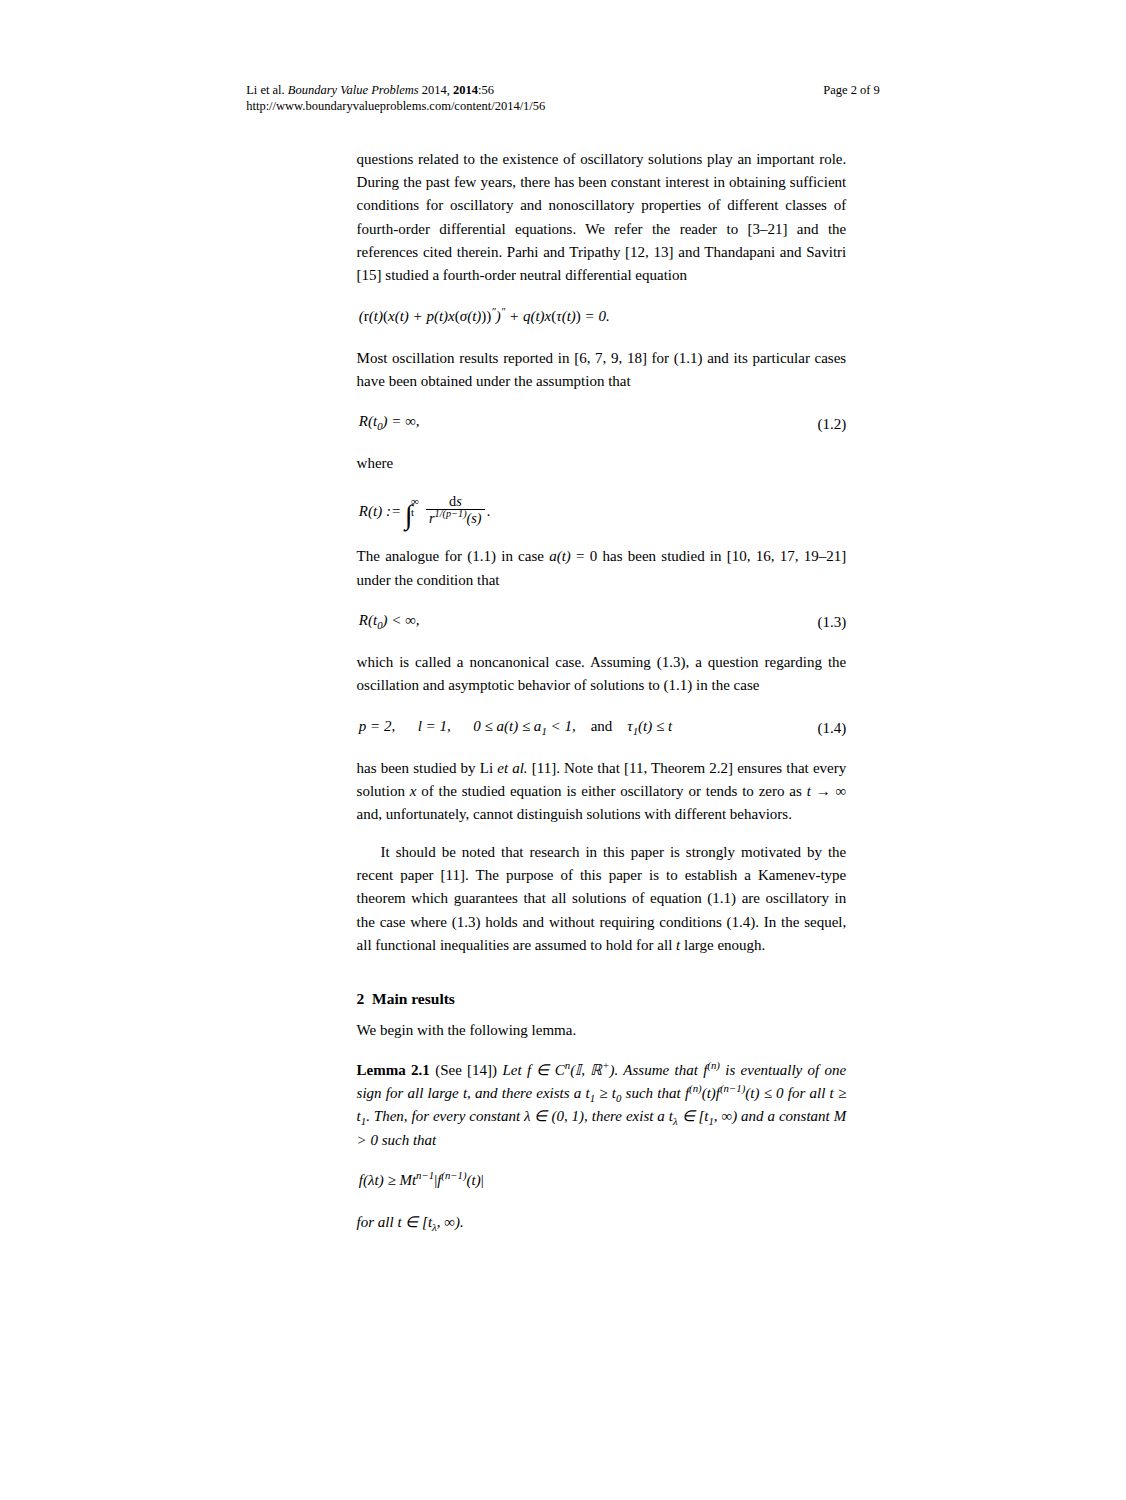Li et al. Boundary Value Problems 2014, 2014:56
http://www.boundaryvalueproblems.com/content/2014/1/56
Page 2 of 9
questions related to the existence of oscillatory solutions play an important role. During the past few years, there has been constant interest in obtaining sufficient conditions for oscillatory and nonoscillatory properties of different classes of fourth-order differential equations. We refer the reader to [3–21] and the references cited therein. Parhi and Tripathy [12, 13] and Thandapani and Savitri [15] studied a fourth-order neutral differential equation
(r(t)(x(t) + p(t)x(σ(t)))″)″ + q(t)x(τ(t)) = 0.
Most oscillation results reported in [6, 7, 9, 18] for (1.1) and its particular cases have been obtained under the assumption that
R(t0) = ∞, (1.2)
where
R(t) := ∫∞t ds r1/(p−1)(s).
The analogue for (1.1) in case a(t) = 0 has been studied in [10, 16, 17, 19–21] under the condition that
R(t0) < ∞, (1.3)
which is called a noncanonical case. Assuming (1.3), a question regarding the oscillation and asymptotic behavior of solutions to (1.1) in the case
p = 2, l = 1, 0 ≤ a(t) ≤ a1 < 1, and τ1(t) ≤ t (1.4)
has been studied by Li et al. [11]. Note that [11, Theorem 2.2] ensures that every solution x of the studied equation is either oscillatory or tends to zero as t → ∞ and, unfortunately, cannot distinguish solutions with different behaviors.
It should be noted that research in this paper is strongly motivated by the recent paper [11]. The purpose of this paper is to establish a Kamenev-type theorem which guarantees that all solutions of equation (1.1) are oscillatory in the case where (1.3) holds and without requiring conditions (1.4). In the sequel, all functional inequalities are assumed to hold for all t large enough.
2 Main results
We begin with the following lemma.
Lemma 2.1 (See [14]) Let f ∈ Cn(𝕀, ℝ+). Assume that f(n) is eventually of one sign for all large t, and there exists a t1 ≥ t0 such that f(n)(t)f(n−1)(t) ≤ 0 for all t ≥ t1. Then, for every constant λ ∈ (0, 1), there exist a tλ ∈ [t1, ∞) and a constant M > 0 such that
f(λt) ≥ Mtn−1|f(n−1)(t)|
for all t ∈ [tλ, ∞).